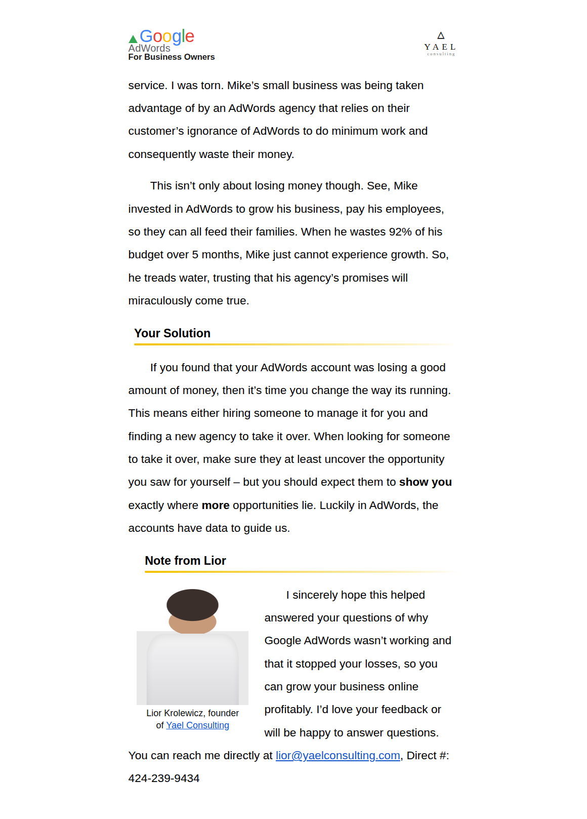Google
AdWords
For Business Owners
▵
YAEL
consulting
service. I was torn. Mike’s small business was being taken advantage of by an AdWords agency that relies on their customer’s ignorance of AdWords to do minimum work and consequently waste their money.
This isn’t only about losing money though. See, Mike invested in AdWords to grow his business, pay his employees, so they can all feed their families. When he wastes 92% of his budget over 5 months, Mike just cannot experience growth. So, he treads water, trusting that his agency’s promises will miraculously come true.
Your Solution
If you found that your AdWords account was losing a good amount of money, then it’s time you change the way its running. This means either hiring someone to manage it for you and finding a new agency to take it over. When looking for someone to take it over, make sure they at least uncover the opportunity you saw for yourself – but you should expect them to show you exactly where more opportunities lie. Luckily in AdWords, the accounts have data to guide us.
Note from Lior
Lior Krolewicz, founder
of Yael Consulting
I sincerely hope this helped answered your questions of why Google AdWords wasn’t working and that it stopped your losses, so you can grow your business online profitably. I’d love your feedback or will be happy to answer questions. You can reach me directly at lior@yaelconsulting.com, Direct #: 424-239-9434